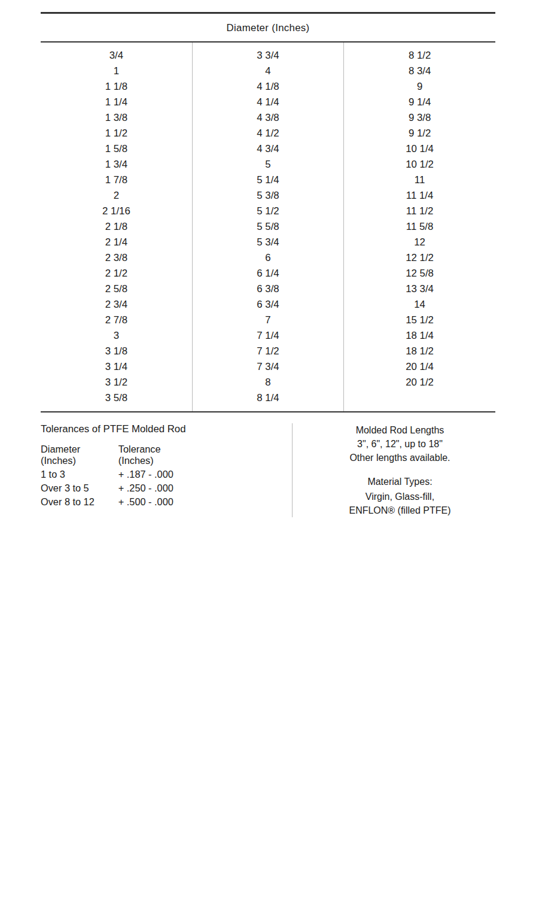Diameter (Inches)
| 3/4 | 3 3/4 | 8 1/2 |
| 1 | 4 | 8 3/4 |
| 1 1/8 | 4 1/8 | 9 |
| 1 1/4 | 4 1/4 | 9 1/4 |
| 1 3/8 | 4 3/8 | 9 3/8 |
| 1 1/2 | 4 1/2 | 9 1/2 |
| 1 5/8 | 4 3/4 | 10 1/4 |
| 1 3/4 | 5 | 10 1/2 |
| 1 7/8 | 5 1/4 | 11 |
| 2 | 5 3/8 | 11 1/4 |
| 2 1/16 | 5 1/2 | 11 1/2 |
| 2 1/8 | 5 5/8 | 11 5/8 |
| 2 1/4 | 5 3/4 | 12 |
| 2 3/8 | 6 | 12 1/2 |
| 2 1/2 | 6 1/4 | 12 5/8 |
| 2 5/8 | 6 3/8 | 13 3/4 |
| 2 3/4 | 6 3/4 | 14 |
| 2 7/8 | 7 | 15 1/2 |
| 3 | 7 1/4 | 18 1/4 |
| 3 1/8 | 7 1/2 | 18 1/2 |
| 3 1/4 | 7 3/4 | 20 1/4 |
| 3 1/2 | 8 | 20 1/2 |
| 3 5/8 | 8 1/4 | |
Tolerances of PTFE Molded Rod
| Diameter (Inches) | Tolerance (Inches) |
| --- | --- |
| 1 to 3 | + .187 - .000 |
| Over 3 to 5 | + .250 - .000 |
| Over 8 to 12 | + .500 - .000 |
Molded Rod Lengths
3", 6", 12", up to 18"
Other lengths available.
Material Types:
Virgin, Glass-fill,
ENFLON® (filled PTFE)